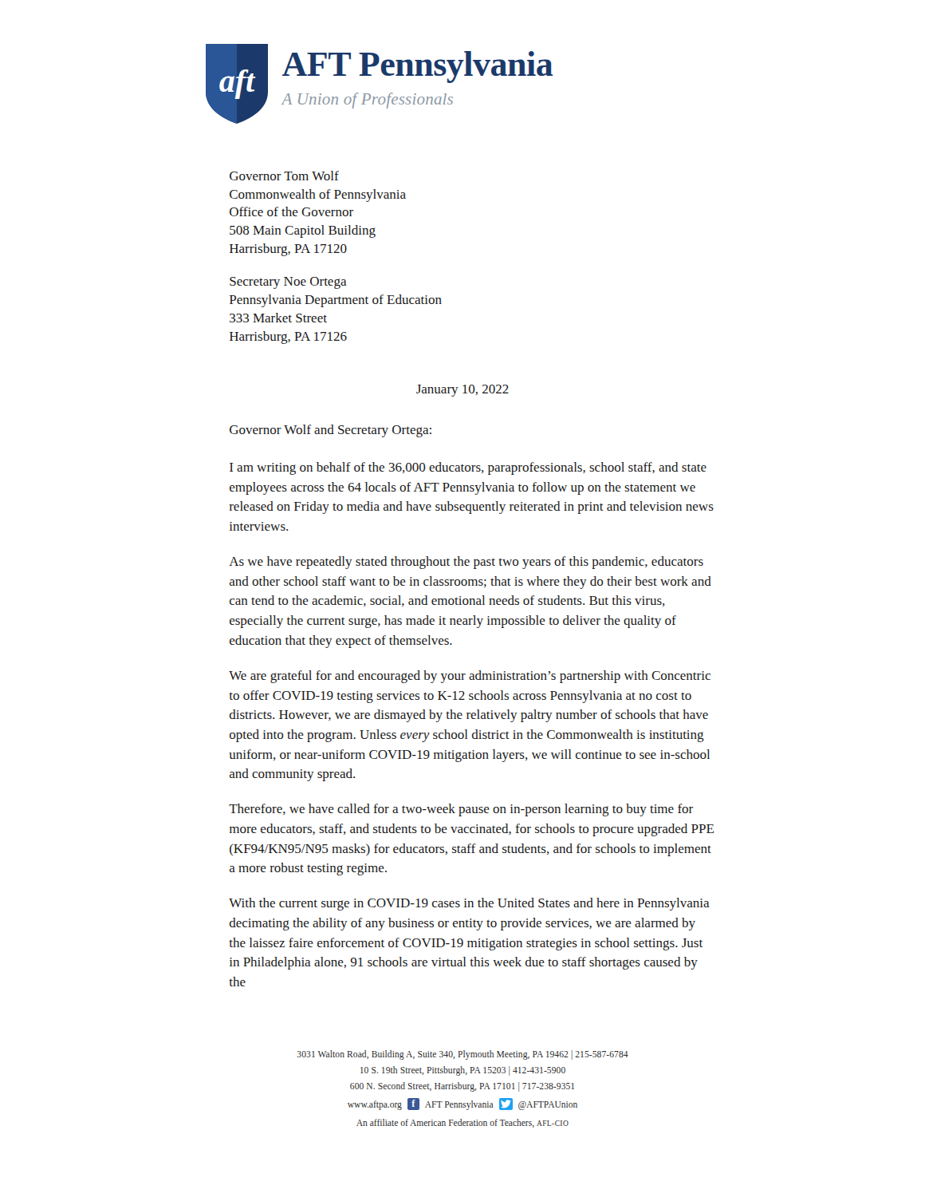aft
AFT Pennsylvania
A Union of Professionals
Governor Tom Wolf
Commonwealth of Pennsylvania
Office of the Governor
508 Main Capitol Building
Harrisburg, PA 17120
Secretary Noe Ortega
Pennsylvania Department of Education
333 Market Street
Harrisburg, PA 17126
January 10, 2022
Governor Wolf and Secretary Ortega:
I am writing on behalf of the 36,000 educators, paraprofessionals, school staff, and state employees across the 64 locals of AFT Pennsylvania to follow up on the statement we released on Friday to media and have subsequently reiterated in print and television news interviews.
As we have repeatedly stated throughout the past two years of this pandemic, educators and other school staff want to be in classrooms; that is where they do their best work and can tend to the academic, social, and emotional needs of students. But this virus, especially the current surge, has made it nearly impossible to deliver the quality of education that they expect of themselves.
We are grateful for and encouraged by your administration’s partnership with Concentric to offer COVID-19 testing services to K-12 schools across Pennsylvania at no cost to districts. However, we are dismayed by the relatively paltry number of schools that have opted into the program. Unless every school district in the Commonwealth is instituting uniform, or near-uniform COVID-19 mitigation layers, we will continue to see in-school and community spread.
Therefore, we have called for a two-week pause on in-person learning to buy time for more educators, staff, and students to be vaccinated, for schools to procure upgraded PPE (KF94/KN95/N95 masks) for educators, staff and students, and for schools to implement a more robust testing regime.
With the current surge in COVID-19 cases in the United States and here in Pennsylvania decimating the ability of any business or entity to provide services, we are alarmed by the laissez faire enforcement of COVID-19 mitigation strategies in school settings. Just in Philadelphia alone, 91 schools are virtual this week due to staff shortages caused by the
3031 Walton Road, Building A, Suite 340, Plymouth Meeting, PA 19462 | 215-587-6784
10 S. 19th Street, Pittsburgh, PA 15203 | 412-431-5900
600 N. Second Street, Harrisburg, PA 17101 | 717-238-9351
www.aftpa.org f AFT Pennsylvania @AFTPAUnion
An affiliate of American Federation of Teachers, AFL-CIO